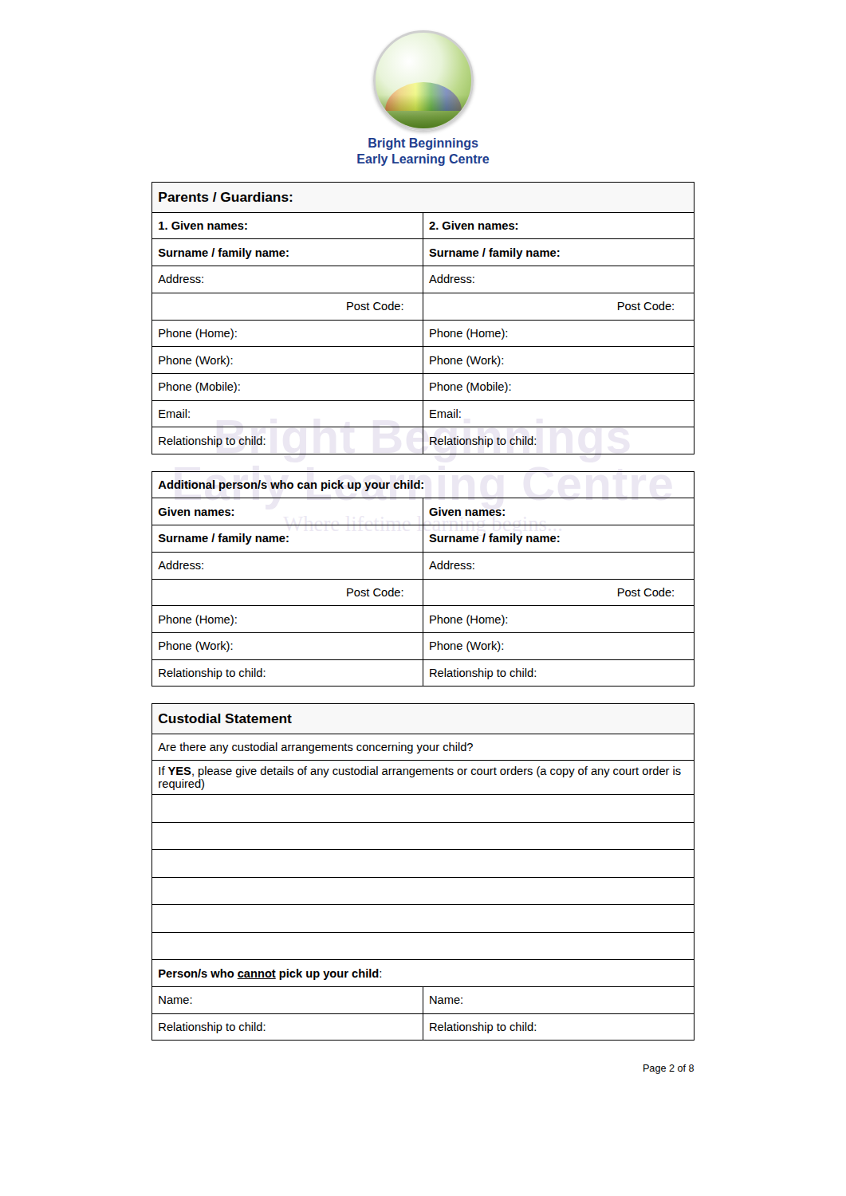Bright Beginnings
Early Learning Centre
Where lifetime learning begins...
Bright Beginnings
Early Learning Centre
| Parents / Guardians: |
| 1. Given names: | 2. Given names: |
| Surname / family name: | Surname / family name: |
| Address: | Address: |
| Post Code: | Post Code: |
| Phone (Home): | Phone (Home): |
| Phone (Work): | Phone (Work): |
| Phone (Mobile): | Phone (Mobile): |
| Email: | Email: |
| Relationship to child: | Relationship to child: |
| Additional person/s who can pick up your child: |
| Given names: | Given names: |
| Surname / family name: | Surname / family name: |
| Address: | Address: |
| Post Code: | Post Code: |
| Phone (Home): | Phone (Home): |
| Phone (Work): | Phone (Work): |
| Relationship to child: | Relationship to child: |
| Custodial Statement |
| Are there any custodial arrangements concerning your child? |
| If YES , please give details of any custodial arrangements or court orders (a copy of any court order is required) |
| Person/s who cannot pick up your child : |
| Name: | Name: |
| Relationship to child: | Relationship to child: |
Page 2 of 8